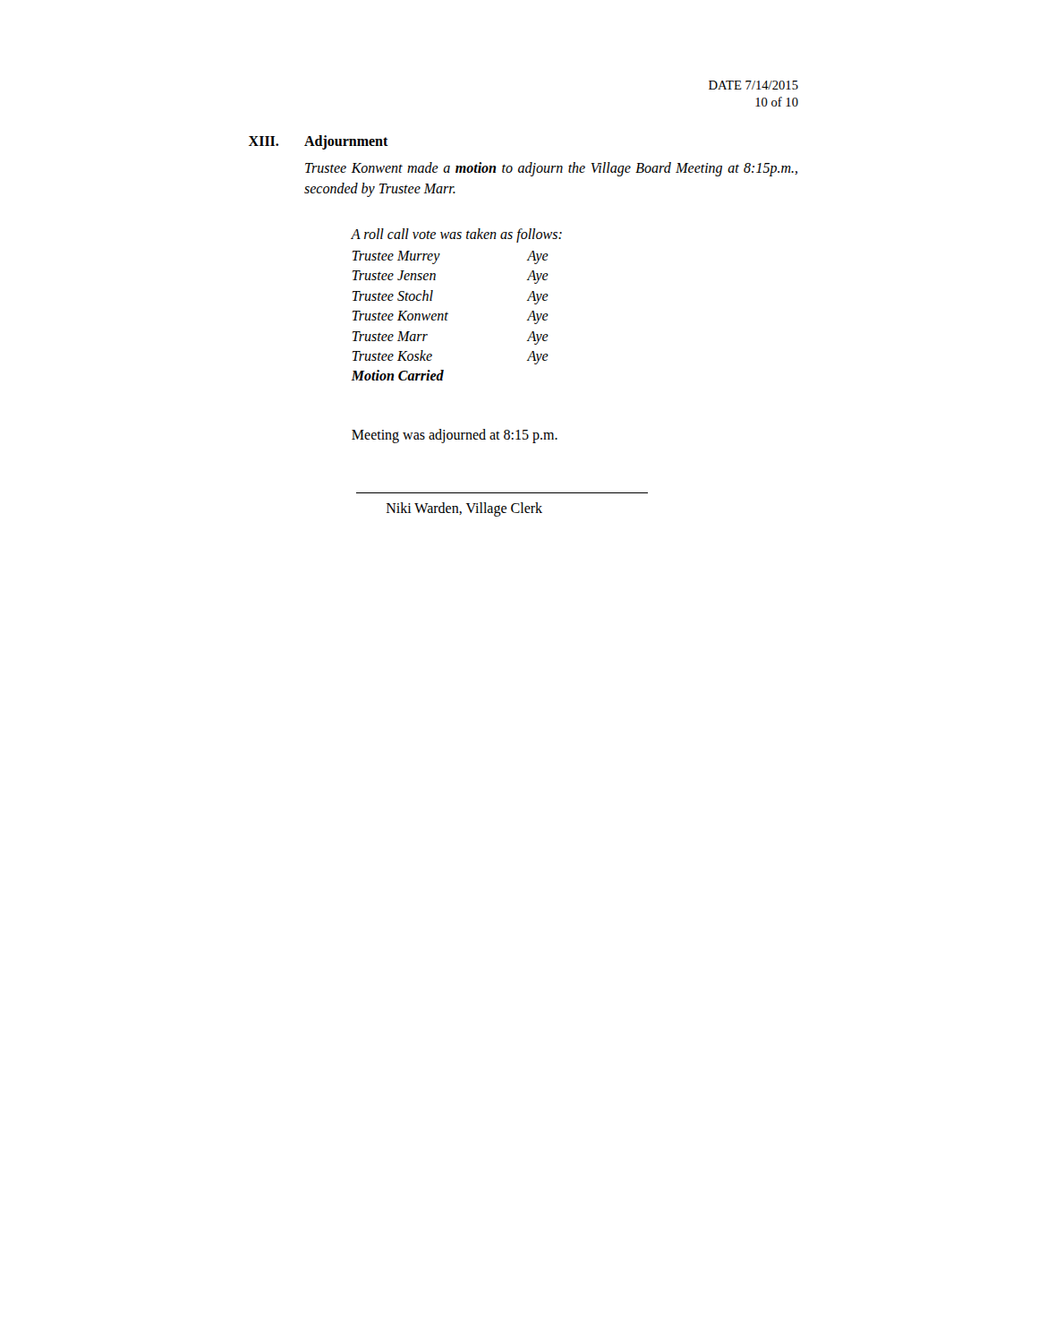DATE 7/14/2015
10 of 10
XIII.
Adjournment
Trustee Konwent made a motion to adjourn the Village Board Meeting at 8:15p.m., seconded by Trustee Marr.
A roll call vote was taken as follows:
| Trustee Murrey | Aye |
| Trustee Jensen | Aye |
| Trustee Stochl | Aye |
| Trustee Konwent | Aye |
| Trustee Marr | Aye |
| Trustee Koske | Aye |
Motion Carried
Meeting was adjourned at 8:15 p.m.
Niki Warden, Village Clerk